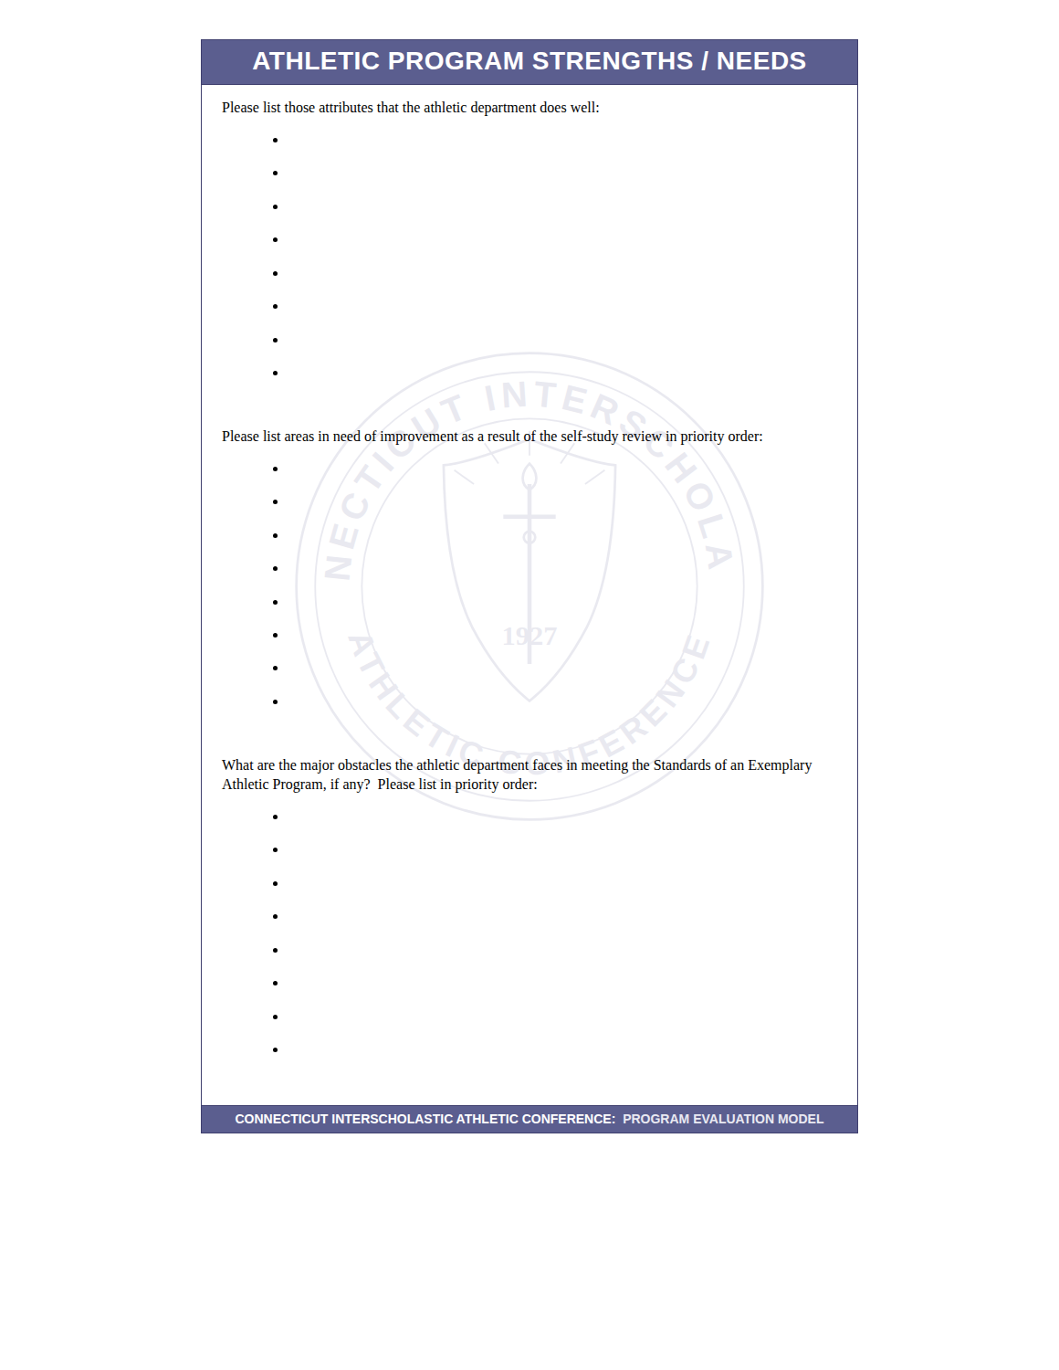ATHLETIC PROGRAM STRENGTHS / NEEDS
CONNECTICUT INTERSCHOLASTIC ATHLETIC CONFERENCE 1927
Please list those attributes that the athletic department does well:
Please list areas in need of improvement as a result of the self-study review in priority order:
What are the major obstacles the athletic department faces in meeting the Standards of an Exemplary Athletic Program, if any? Please list in priority order:
CONNECTICUT INTERSCHOLASTIC ATHLETIC CONFERENCE: PROGRAM EVALUATION MODEL